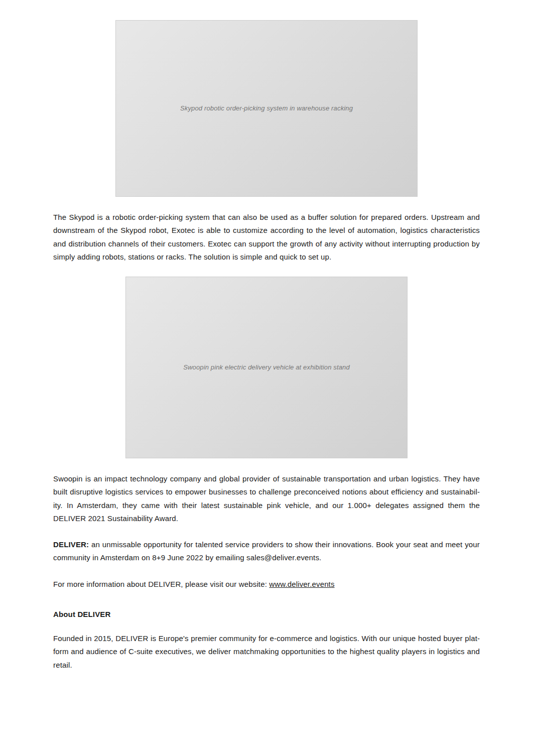Skypod robotic order-picking system in warehouse racking
The Skypod is a robotic order-picking system that can also be used as a buffer solution for prepared orders. Upstream and downstream of the Skypod robot, Exotec is able to customize according to the level of automation, logistics characteristics and distribution channels of their customers. Exotec can support the growth of any activity without interrupting production by simply adding robots, stations or racks. The solution is simple and quick to set up.
Swoopin pink electric delivery vehicle at exhibition stand
Swoopin is an impact technology company and global provider of sustainable transportation and urban logistics. They have built disruptive logistics services to empower businesses to challenge preconceived notions about efficiency and sustainability. In Amsterdam, they came with their latest sustainable pink vehicle, and our 1.000+ delegates assigned them the DELIVER 2021 Sustainability Award.
DELIVER: an unmissable opportunity for talented service providers to show their innovations. Book your seat and meet your community in Amsterdam on 8+9 June 2022 by emailing sales@deliver.events.
For more information about DELIVER, please visit our website: www.deliver.events
About DELIVER
Founded in 2015, DELIVER is Europe's premier community for e-commerce and logistics. With our unique hosted buyer platform and audience of C-suite executives, we deliver matchmaking opportunities to the highest quality players in logistics and retail.